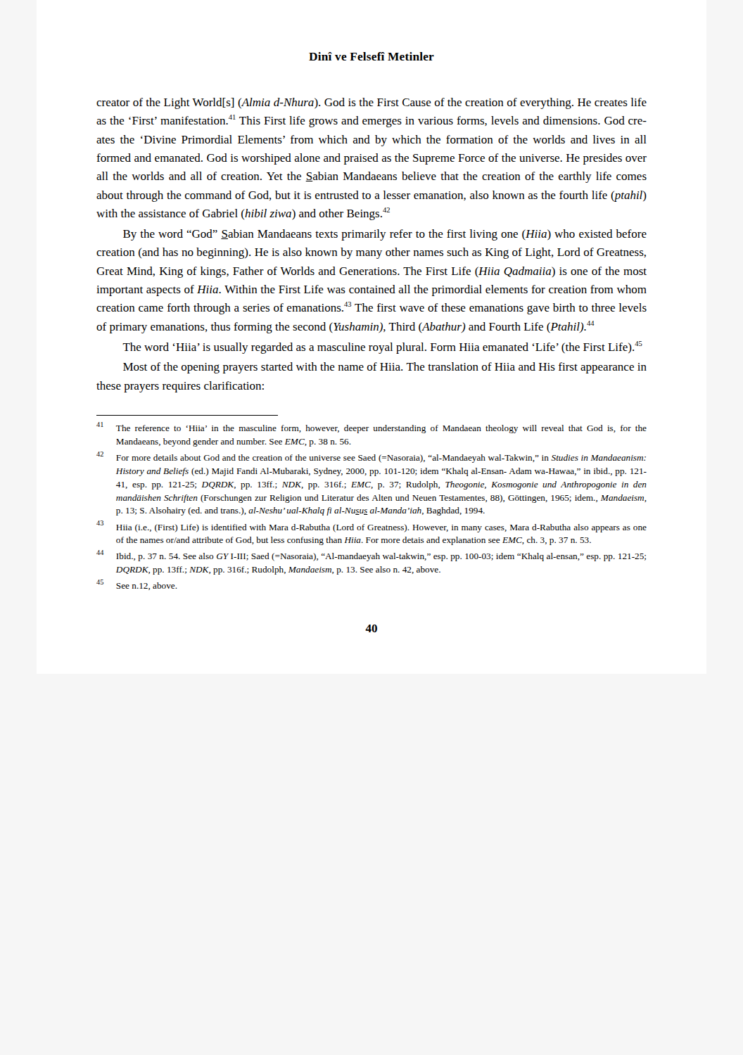Dinî ve Felsefî Metinler
creator of the Light World[s] (Almia d-Nhura). God is the First Cause of the creation of everything. He creates life as the ‘First’ manifestation.41 This First life grows and emerges in various forms, levels and dimensions. God creates the ‘Divine Primordial Elements’ from which and by which the formation of the worlds and lives in all formed and emanated. God is worshiped alone and praised as the Supreme Force of the universe. He presides over all the worlds and all of creation. Yet the Sabian Mandaeans believe that the creation of the earthly life comes about through the command of God, but it is entrusted to a lesser emanation, also known as the fourth life (ptahil) with the assistance of Gabriel (hibil ziwa) and other Beings.42
By the word “God” Sabian Mandaeans texts primarily refer to the first living one (Hiia) who existed before creation (and has no beginning). He is also known by many other names such as King of Light, Lord of Greatness, Great Mind, King of kings, Father of Worlds and Generations. The First Life (Hiia Qadmaiia) is one of the most important aspects of Hiia. Within the First Life was contained all the primordial elements for creation from whom creation came forth through a series of emanations.43 The first wave of these emanations gave birth to three levels of primary emanations, thus forming the second (Yushamin), Third (Abathur) and Fourth Life (Ptahil).44
The word ‘Hiia’ is usually regarded as a masculine royal plural. Form Hiia emanated ‘Life’ (the First Life).45
Most of the opening prayers started with the name of Hiia. The translation of Hiia and His first appearance in these prayers requires clarification:
The reference to ‘Hiia’ in the masculine form, however, deeper understanding of Mandaean theology will reveal that God is, for the Mandaeans, beyond gender and number. See EMC, p. 38 n. 56.
For more details about God and the creation of the universe see Saed (=Nasoraia), “al-Mandaeyah wal-Takwin,” in Studies in Mandaeanism: History and Beliefs (ed.) Majid Fandi Al-Mubaraki, Sydney, 2000, pp. 101-120; idem “Khalq al-Ensan- Adam wa-Hawaa,” in ibid., pp. 121-41, esp. pp. 121-25; DQRDK, pp. 13ff.; NDK, pp. 316f.; EMC, p. 37; Rudolph, Theogonie, Kosmogonie und Anthropogonie in den mandäishen Schriften (Forschungen zur Religion und Literatur des Alten und Neuen Testamentes, 88), Göttingen, 1965; idem., Mandaeism, p. 13; S. Alsohairy (ed. and trans.), al-Neshu’ ual-Khalq fi al-Nusus al-Manda’iah, Baghdad, 1994.
Hiia (i.e., (First) Life) is identified with Mara d-Rabutha (Lord of Greatness). However, in many cases, Mara d-Rabutha also appears as one of the names or/and attribute of God, but less confusing than Hiia. For more detais and explanation see EMC, ch. 3, p. 37 n. 53.
Ibid., p. 37 n. 54. See also GY I-III; Saed (=Nasoraia), “Al-mandaeyah wal-takwin,” esp. pp. 100-03; idem “Khalq al-ensan,” esp. pp. 121-25; DQRDK, pp. 13ff.; NDK, pp. 316f.; Rudolph, Mandaeism, p. 13. See also n. 42, above.
See n.12, above.
40